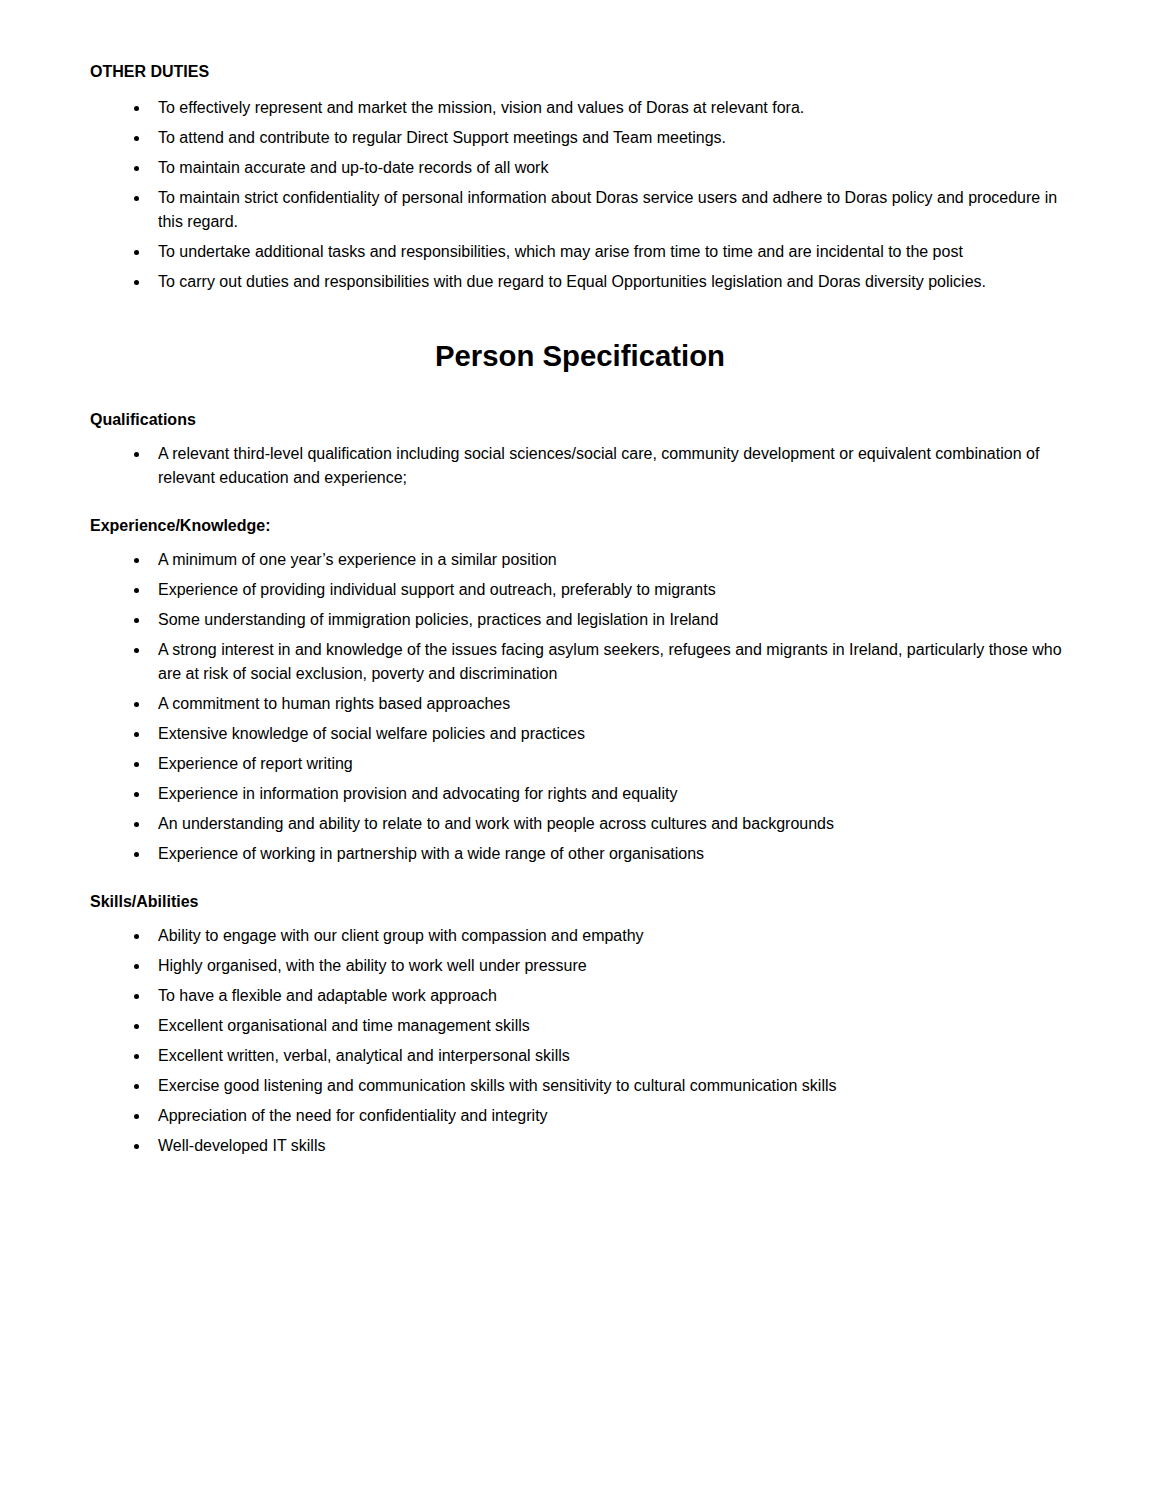OTHER DUTIES
To effectively represent and market the mission, vision and values of Doras at relevant fora.
To attend and contribute to regular Direct Support meetings and Team meetings.
To maintain accurate and up-to-date records of all work
To maintain strict confidentiality of personal information about Doras service users and adhere to Doras policy and procedure in this regard.
To undertake additional tasks and responsibilities, which may arise from time to time and are incidental to the post
To carry out duties and responsibilities with due regard to Equal Opportunities legislation and Doras diversity policies.
Person Specification
Qualifications
A relevant third-level qualification including social sciences/social care, community development or equivalent combination of relevant education and experience;
Experience/Knowledge:
A minimum of one year’s experience in a similar position
Experience of providing individual support and outreach, preferably to migrants
Some understanding of immigration policies, practices and legislation in Ireland
A strong interest in and knowledge of the issues facing asylum seekers, refugees and migrants in Ireland, particularly those who are at risk of social exclusion, poverty and discrimination
A commitment to human rights based approaches
Extensive knowledge of social welfare policies and practices
Experience of report writing
Experience in information provision and advocating for rights and equality
An understanding and ability to relate to and work with people across cultures and backgrounds
Experience of working in partnership with a wide range of other organisations
Skills/Abilities
Ability to engage with our client group with compassion and empathy
Highly organised, with the ability to work well under pressure
To have a flexible and adaptable work approach
Excellent organisational and time management skills
Excellent written, verbal, analytical and interpersonal skills
Exercise good listening and communication skills with sensitivity to cultural communication skills
Appreciation of the need for confidentiality and integrity
Well-developed IT skills